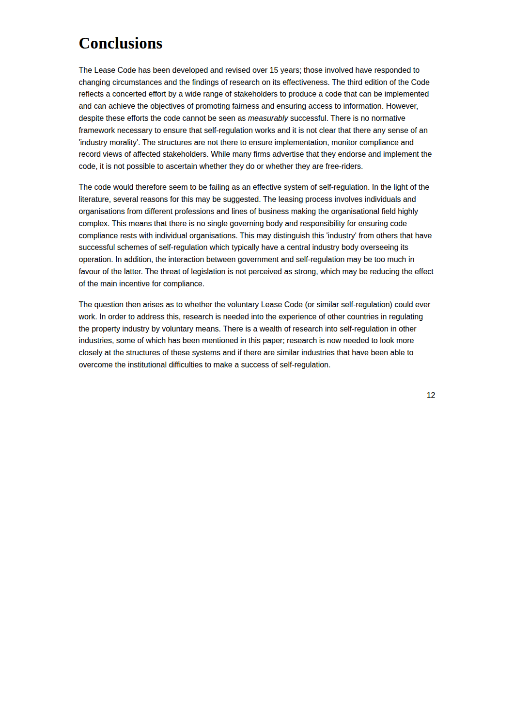Conclusions
The Lease Code has been developed and revised over 15 years; those involved have responded to changing circumstances and the findings of research on its effectiveness. The third edition of the Code reflects a concerted effort by a wide range of stakeholders to produce a code that can be implemented and can achieve the objectives of promoting fairness and ensuring access to information. However, despite these efforts the code cannot be seen as measurably successful. There is no normative framework necessary to ensure that self-regulation works and it is not clear that there any sense of an 'industry morality'. The structures are not there to ensure implementation, monitor compliance and record views of affected stakeholders. While many firms advertise that they endorse and implement the code, it is not possible to ascertain whether they do or whether they are free-riders.
The code would therefore seem to be failing as an effective system of self-regulation. In the light of the literature, several reasons for this may be suggested. The leasing process involves individuals and organisations from different professions and lines of business making the organisational field highly complex. This means that there is no single governing body and responsibility for ensuring code compliance rests with individual organisations. This may distinguish this 'industry' from others that have successful schemes of self-regulation which typically have a central industry body overseeing its operation. In addition, the interaction between government and self-regulation may be too much in favour of the latter. The threat of legislation is not perceived as strong, which may be reducing the effect of the main incentive for compliance.
The question then arises as to whether the voluntary Lease Code (or similar self-regulation) could ever work. In order to address this, research is needed into the experience of other countries in regulating the property industry by voluntary means. There is a wealth of research into self-regulation in other industries, some of which has been mentioned in this paper; research is now needed to look more closely at the structures of these systems and if there are similar industries that have been able to overcome the institutional difficulties to make a success of self-regulation.
12